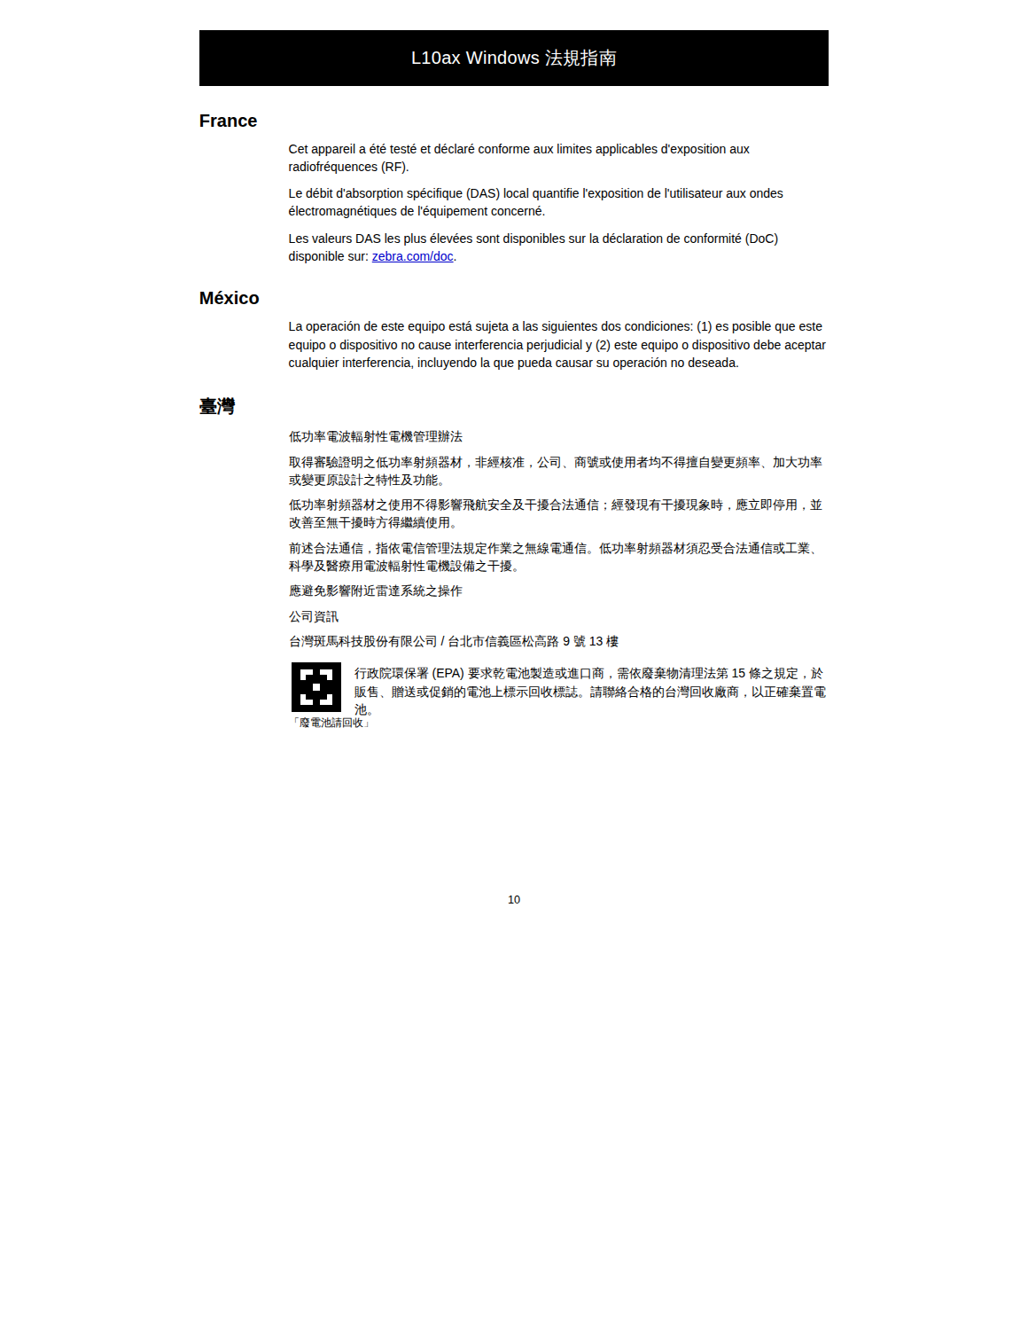L10ax Windows 法規指南
France
Cet appareil a été testé et déclaré conforme aux limites applicables d'exposition aux radiofréquences (RF).
Le débit d'absorption spécifique (DAS) local quantifie l'exposition de l'utilisateur aux ondes électromagnétiques de l'équipement concerné.
Les valeurs DAS les plus élevées sont disponibles sur la déclaration de conformité (DoC) disponible sur: zebra.com/doc.
México
La operación de este equipo está sujeta a las siguientes dos condiciones: (1) es posible que este equipo o dispositivo no cause interferencia perjudicial y (2) este equipo o dispositivo debe aceptar cualquier interferencia, incluyendo la que pueda causar su operación no deseada.
臺灣
低功率電波輻射性電機管理辦法
取得審驗證明之低功率射頻器材，非經核准，公司、商號或使用者均不得擅自變更頻率、加大功率或變更原設計之特性及功能。
低功率射頻器材之使用不得影響飛航安全及干擾合法通信；經發現有干擾現象時，應立即停用，並改善至無干擾時方得繼續使用。
前述合法通信，指依電信管理法規定作業之無線電通信。低功率射頻器材須忍受合法通信或工業、科學及醫療用電波輻射性電機設備之干擾。
應避免影響附近雷達系統之操作
公司資訊
台灣斑馬科技股份有限公司 / 台北市信義區松高路 9 號 13 樓
「廢電池請回收」
行政院環保署 (EPA) 要求乾電池製造或進口商，需依廢棄物清理法第 15 條之規定，於販售、贈送或促銷的電池上標示回收標誌。請聯絡合格的台灣回收廠商，以正確棄置電池。
10